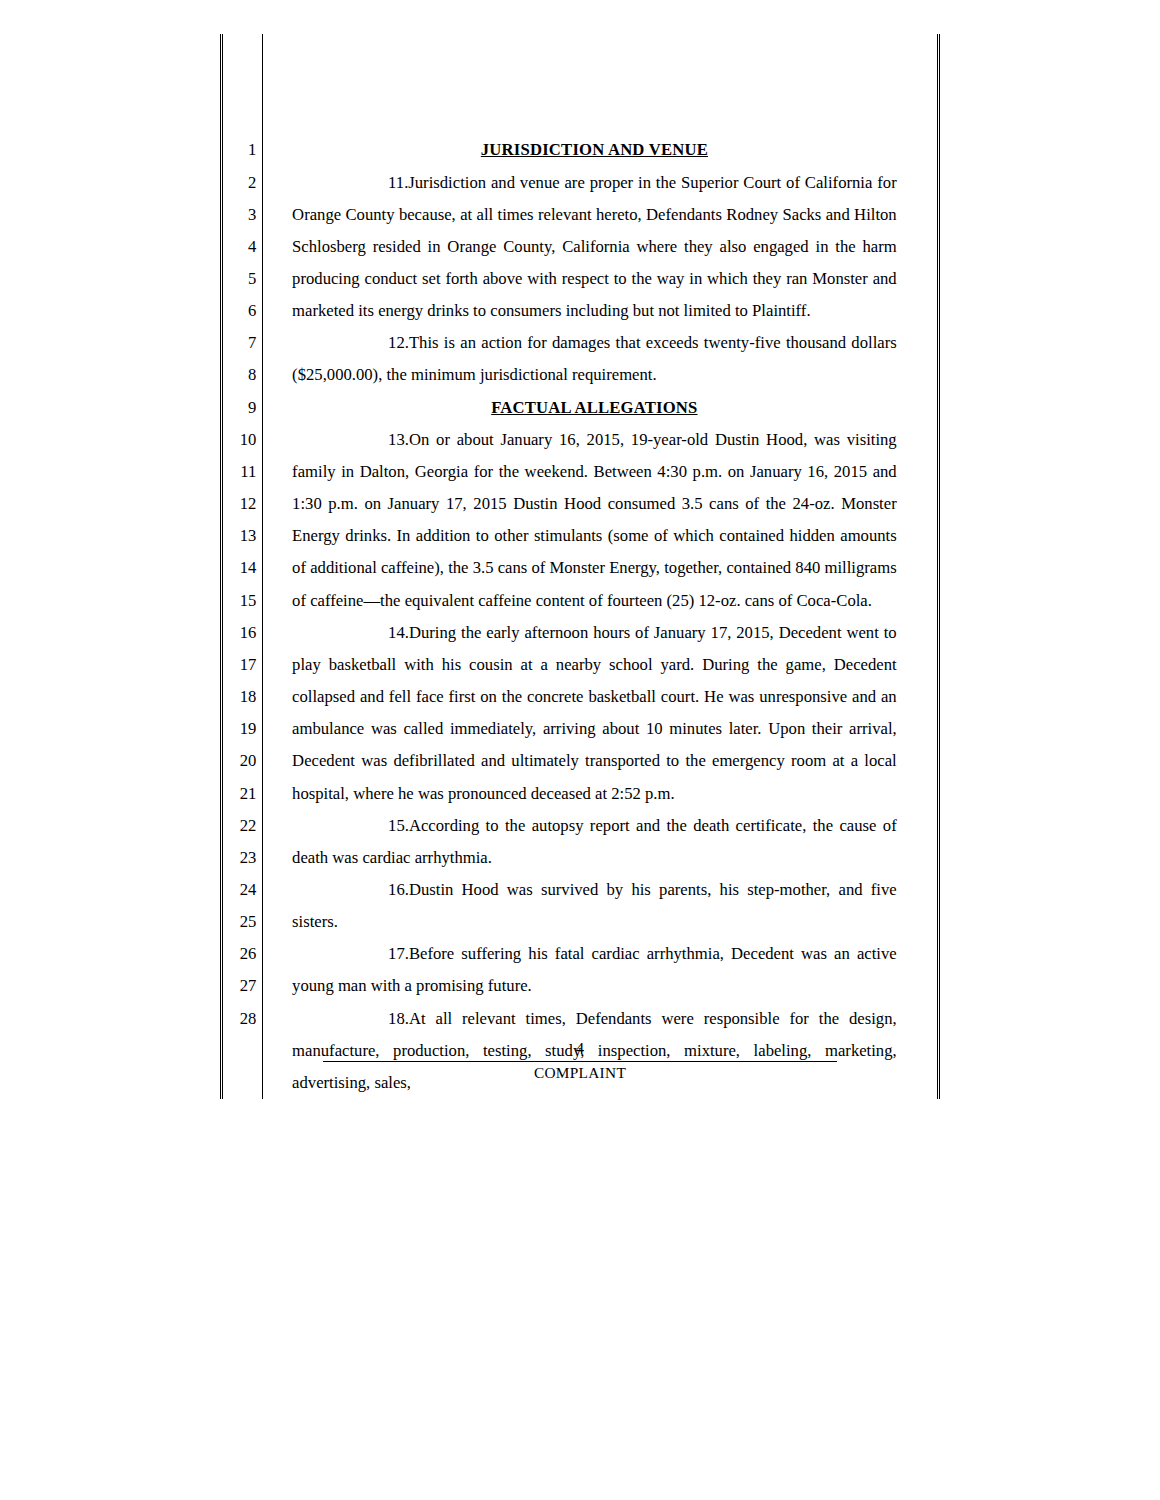1
2
3
4
5
6
7
8
9
10
11
12
13
14
15
16
17
18
19
20
21
22
23
24
25
26
27
28
JURISDICTION AND VENUE
11. Jurisdiction and venue are proper in the Superior Court of California for Orange County because, at all times relevant hereto, Defendants Rodney Sacks and Hilton Schlosberg resided in Orange County, California where they also engaged in the harm producing conduct set forth above with respect to the way in which they ran Monster and marketed its energy drinks to consumers including but not limited to Plaintiff.
12. This is an action for damages that exceeds twenty-five thousand dollars ($25,000.00), the minimum jurisdictional requirement.
FACTUAL ALLEGATIONS
13. On or about January 16, 2015, 19-year-old Dustin Hood, was visiting family in Dalton, Georgia for the weekend. Between 4:30 p.m. on January 16, 2015 and 1:30 p.m. on January 17, 2015 Dustin Hood consumed 3.5 cans of the 24-oz. Monster Energy drinks. In addition to other stimulants (some of which contained hidden amounts of additional caffeine), the 3.5 cans of Monster Energy, together, contained 840 milligrams of caffeine—the equivalent caffeine content of fourteen (25) 12-oz. cans of Coca-Cola.
14. During the early afternoon hours of January 17, 2015, Decedent went to play basketball with his cousin at a nearby school yard. During the game, Decedent collapsed and fell face first on the concrete basketball court. He was unresponsive and an ambulance was called immediately, arriving about 10 minutes later. Upon their arrival, Decedent was defibrillated and ultimately transported to the emergency room at a local hospital, where he was pronounced deceased at 2:52 p.m.
15. According to the autopsy report and the death certificate, the cause of death was cardiac arrhythmia.
16. Dustin Hood was survived by his parents, his step-mother, and five sisters.
17. Before suffering his fatal cardiac arrhythmia, Decedent was an active young man with a promising future.
18. At all relevant times, Defendants were responsible for the design, manufacture, production, testing, study, inspection, mixture, labeling, marketing, advertising, sales,
4
COMPLAINT